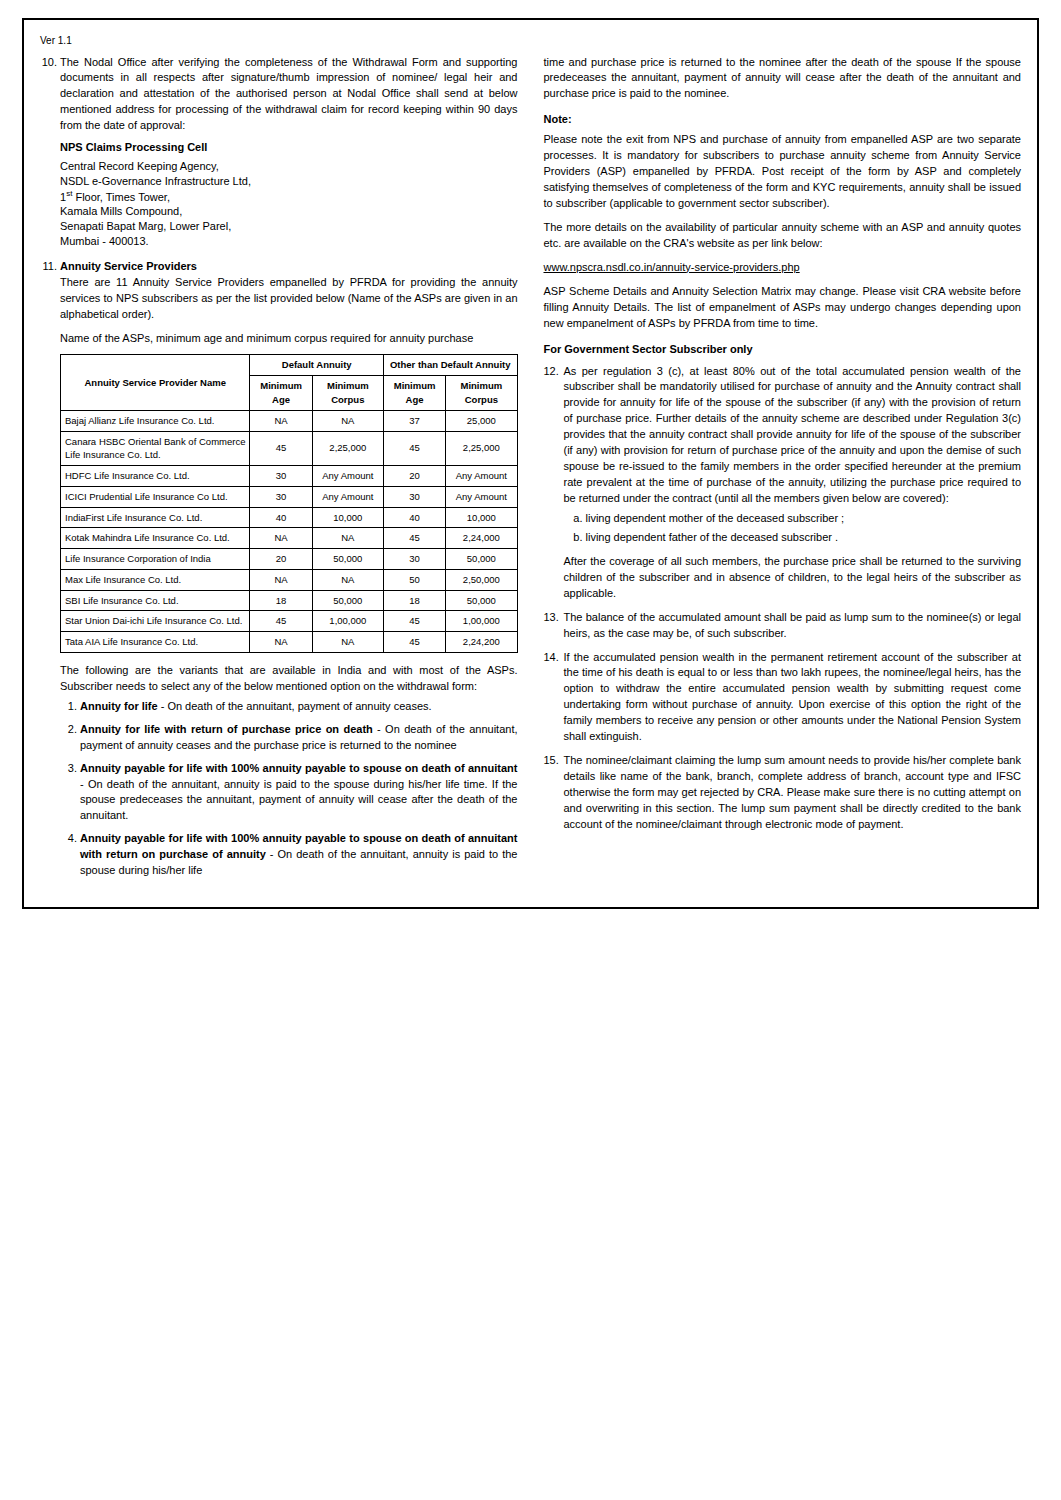Ver 1.1
The Nodal Office after verifying the completeness of the Withdrawal Form and supporting documents in all respects after signature/thumb impression of nominee/ legal heir and declaration and attestation of the authorised person at Nodal Office shall send at below mentioned address for processing of the withdrawal claim for record keeping within 90 days from the date of approval:
NPS Claims Processing Cell Central Record Keeping Agency,
NSDL e-Governance Infrastructure Ltd,
1st Floor, Times Tower,
Kamala Mills Compound,
Senapati Bapat Marg, Lower Parel,
Mumbai - 400013.
Annuity Service Providers
There are 11 Annuity Service Providers empanelled by PFRDA for providing the annuity services to NPS subscribers as per the list provided below (Name of the ASPs are given in an alphabetical order).
Name of the ASPs, minimum age and minimum corpus required for annuity purchase
| Annuity Service Provider Name | Default Annuity | Other than Default Annuity |
| --- | --- | --- |
| Minimum Age | Minimum Corpus | Minimum Age | Minimum Corpus |
| Bajaj Allianz Life Insurance Co. Ltd. | NA | NA | 37 | 25,000 |
| Canara HSBC Oriental Bank of Commerce Life Insurance Co. Ltd. | 45 | 2,25,000 | 45 | 2,25,000 |
| HDFC Life Insurance Co. Ltd. | 30 | Any Amount | 20 | Any Amount |
| ICICI Prudential Life Insurance Co Ltd. | 30 | Any Amount | 30 | Any Amount |
| IndiaFirst Life Insurance Co. Ltd. | 40 | 10,000 | 40 | 10,000 |
| Kotak Mahindra Life Insurance Co. Ltd. | NA | NA | 45 | 2,24,000 |
| Life Insurance Corporation of India | 20 | 50,000 | 30 | 50,000 |
| Max Life Insurance Co. Ltd. | NA | NA | 50 | 2,50,000 |
| SBI Life Insurance Co. Ltd. | 18 | 50,000 | 18 | 50,000 |
| Star Union Dai-ichi Life Insurance Co. Ltd. | 45 | 1,00,000 | 45 | 1,00,000 |
| Tata AIA Life Insurance Co. Ltd. | NA | NA | 45 | 2,24,200 |
The following are the variants that are available in India and with most of the ASPs. Subscriber needs to select any of the below mentioned option on the withdrawal form:
Annuity for life - On death of the annuitant, payment of annuity ceases.
Annuity for life with return of purchase price on death - On death of the annuitant, payment of annuity ceases and the purchase price is returned to the nominee
Annuity payable for life with 100% annuity payable to spouse on death of annuitant - On death of the annuitant, annuity is paid to the spouse during his/her life time. If the spouse predeceases the annuitant, payment of annuity will cease after the death of the annuitant.
Annuity payable for life with 100% annuity payable to spouse on death of annuitant with return on purchase of annuity - On death of the annuitant, annuity is paid to the spouse during his/her life
time and purchase price is returned to the nominee after the death of the spouse If the spouse predeceases the annuitant, payment of annuity will cease after the death of the annuitant and purchase price is paid to the nominee.
Note:
Please note the exit from NPS and purchase of annuity from empanelled ASP are two separate processes. It is mandatory for subscribers to purchase annuity scheme from Annuity Service Providers (ASP) empanelled by PFRDA. Post receipt of the form by ASP and completely satisfying themselves of completeness of the form and KYC requirements, annuity shall be issued to subscriber (applicable to government sector subscriber).
The more details on the availability of particular annuity scheme with an ASP and annuity quotes etc. are available on the CRA's website as per link below:
www.npscra.nsdl.co.in/annuity-service-providers.php
ASP Scheme Details and Annuity Selection Matrix may change. Please visit CRA website before filling Annuity Details. The list of empanelment of ASPs may undergo changes depending upon new empanelment of ASPs by PFRDA from time to time.
For Government Sector Subscriber only
As per regulation 3 (c), at least 80% out of the total accumulated pension wealth of the subscriber shall be mandatorily utilised for purchase of annuity and the Annuity contract shall provide for annuity for life of the spouse of the subscriber (if any) with the provision of return of purchase price. Further details of the annuity scheme are described under Regulation 3(c) provides that the annuity contract shall provide annuity for life of the spouse of the subscriber (if any) with provision for return of purchase price of the annuity and upon the demise of such spouse be re-issued to the family members in the order specified hereunder at the premium rate prevalent at the time of purchase of the annuity, utilizing the purchase price required to be returned under the contract (until all the members given below are covered):
living dependent mother of the deceased subscriber ;
living dependent father of the deceased subscriber .
After the coverage of all such members, the purchase price shall be returned to the surviving children of the subscriber and in absence of children, to the legal heirs of the subscriber as applicable.
The balance of the accumulated amount shall be paid as lump sum to the nominee(s) or legal heirs, as the case may be, of such subscriber.
If the accumulated pension wealth in the permanent retirement account of the subscriber at the time of his death is equal to or less than two lakh rupees, the nominee/legal heirs, has the option to withdraw the entire accumulated pension wealth by submitting request come undertaking form without purchase of annuity. Upon exercise of this option the right of the family members to receive any pension or other amounts under the National Pension System shall extinguish.
The nominee/claimant claiming the lump sum amount needs to provide his/her complete bank details like name of the bank, branch, complete address of branch, account type and IFSC otherwise the form may get rejected by CRA. Please make sure there is no cutting attempt on and overwriting in this section. The lump sum payment shall be directly credited to the bank account of the nominee/claimant through electronic mode of payment.